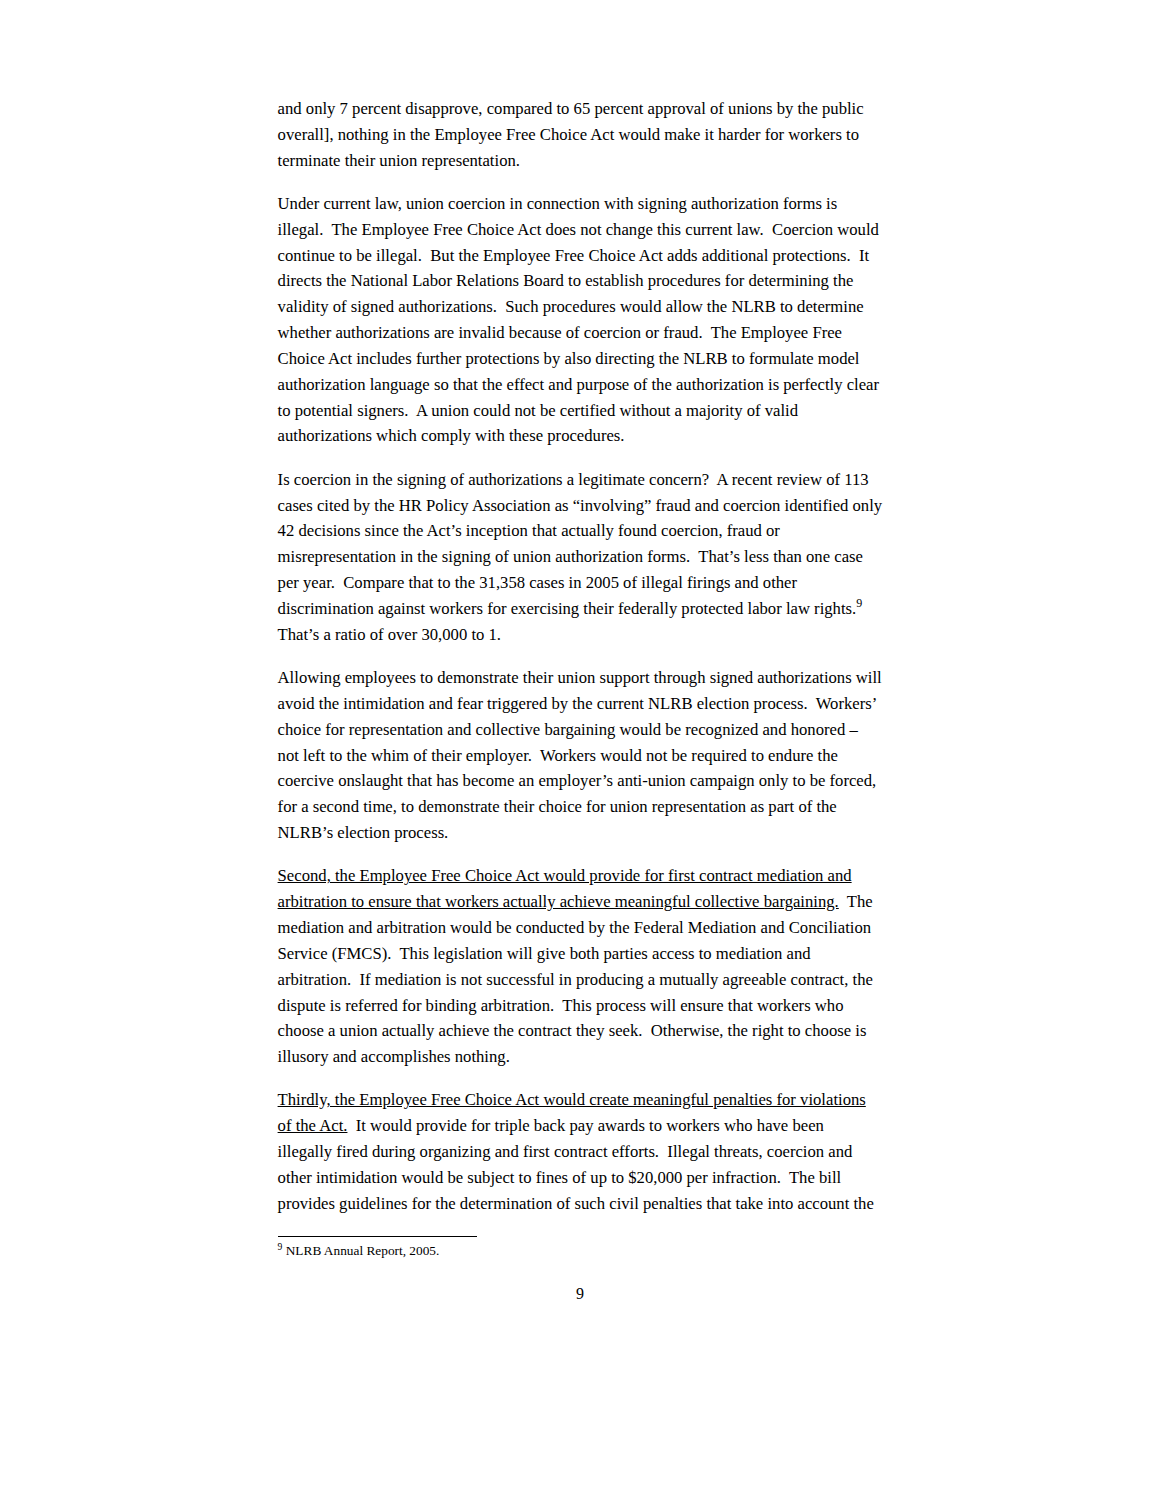and only 7 percent disapprove, compared to 65 percent approval of unions by the public overall], nothing in the Employee Free Choice Act would make it harder for workers to terminate their union representation.
Under current law, union coercion in connection with signing authorization forms is illegal. The Employee Free Choice Act does not change this current law. Coercion would continue to be illegal. But the Employee Free Choice Act adds additional protections. It directs the National Labor Relations Board to establish procedures for determining the validity of signed authorizations. Such procedures would allow the NLRB to determine whether authorizations are invalid because of coercion or fraud. The Employee Free Choice Act includes further protections by also directing the NLRB to formulate model authorization language so that the effect and purpose of the authorization is perfectly clear to potential signers. A union could not be certified without a majority of valid authorizations which comply with these procedures.
Is coercion in the signing of authorizations a legitimate concern? A recent review of 113 cases cited by the HR Policy Association as “involving” fraud and coercion identified only 42 decisions since the Act’s inception that actually found coercion, fraud or misrepresentation in the signing of union authorization forms. That’s less than one case per year. Compare that to the 31,358 cases in 2005 of illegal firings and other discrimination against workers for exercising their federally protected labor law rights.9 That’s a ratio of over 30,000 to 1.
Allowing employees to demonstrate their union support through signed authorizations will avoid the intimidation and fear triggered by the current NLRB election process. Workers’ choice for representation and collective bargaining would be recognized and honored – not left to the whim of their employer. Workers would not be required to endure the coercive onslaught that has become an employer’s anti-union campaign only to be forced, for a second time, to demonstrate their choice for union representation as part of the NLRB’s election process.
Second, the Employee Free Choice Act would provide for first contract mediation and arbitration to ensure that workers actually achieve meaningful collective bargaining. The mediation and arbitration would be conducted by the Federal Mediation and Conciliation Service (FMCS). This legislation will give both parties access to mediation and arbitration. If mediation is not successful in producing a mutually agreeable contract, the dispute is referred for binding arbitration. This process will ensure that workers who choose a union actually achieve the contract they seek. Otherwise, the right to choose is illusory and accomplishes nothing.
Thirdly, the Employee Free Choice Act would create meaningful penalties for violations of the Act. It would provide for triple back pay awards to workers who have been illegally fired during organizing and first contract efforts. Illegal threats, coercion and other intimidation would be subject to fines of up to $20,000 per infraction. The bill provides guidelines for the determination of such civil penalties that take into account the
9 NLRB Annual Report, 2005.
9